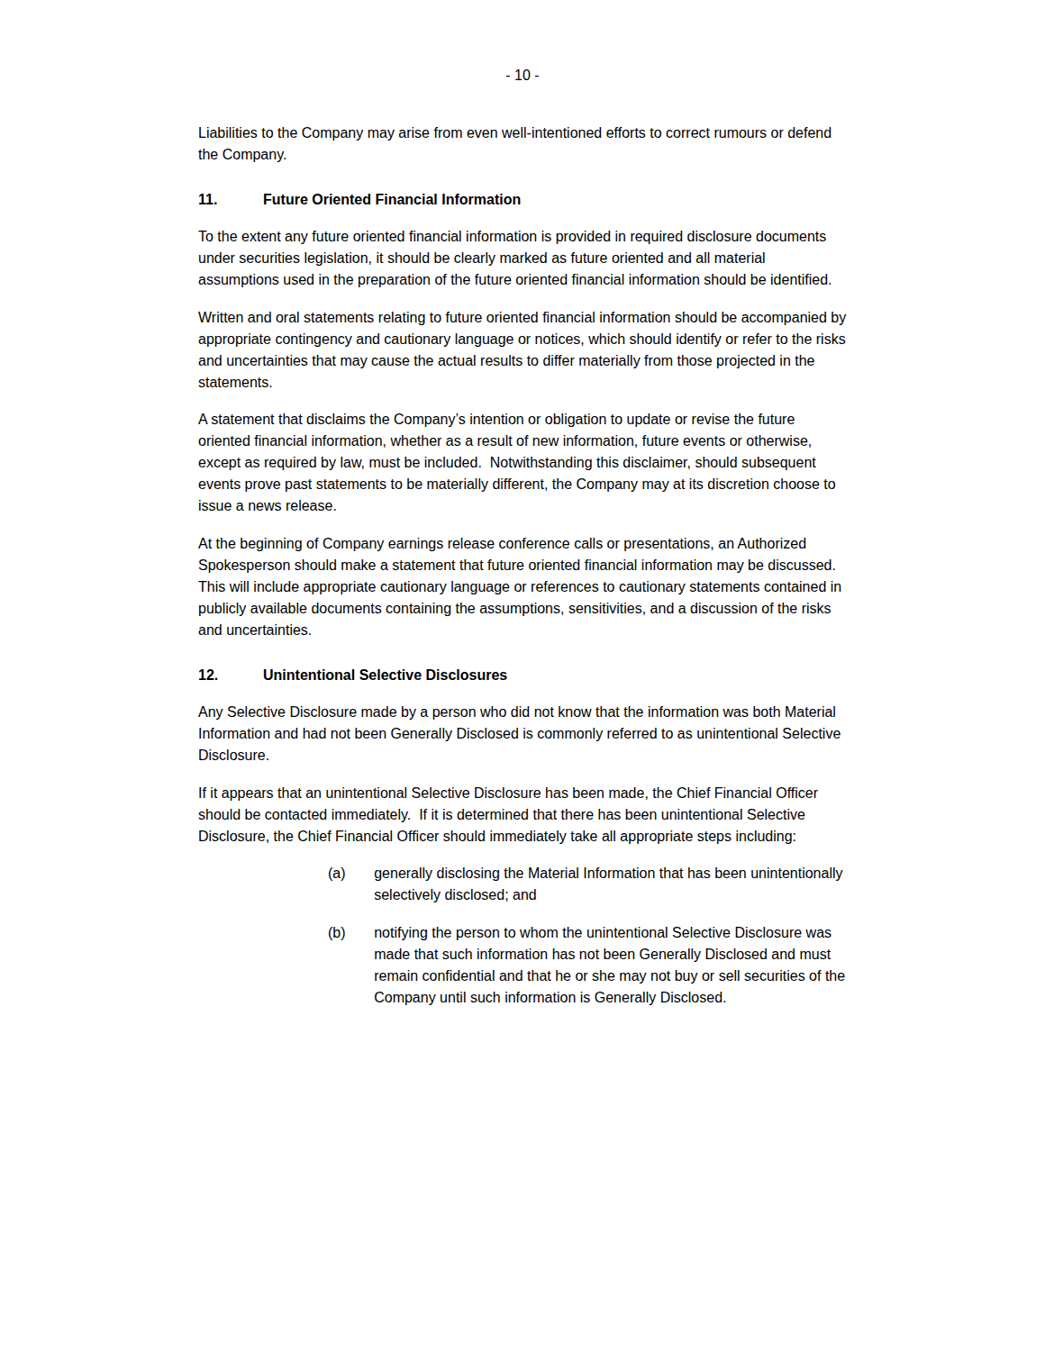- 10 -
Liabilities to the Company may arise from even well-intentioned efforts to correct rumours or defend the Company.
11. Future Oriented Financial Information
To the extent any future oriented financial information is provided in required disclosure documents under securities legislation, it should be clearly marked as future oriented and all material assumptions used in the preparation of the future oriented financial information should be identified.
Written and oral statements relating to future oriented financial information should be accompanied by appropriate contingency and cautionary language or notices, which should identify or refer to the risks and uncertainties that may cause the actual results to differ materially from those projected in the statements.
A statement that disclaims the Company’s intention or obligation to update or revise the future oriented financial information, whether as a result of new information, future events or otherwise, except as required by law, must be included. Notwithstanding this disclaimer, should subsequent events prove past statements to be materially different, the Company may at its discretion choose to issue a news release.
At the beginning of Company earnings release conference calls or presentations, an Authorized Spokesperson should make a statement that future oriented financial information may be discussed. This will include appropriate cautionary language or references to cautionary statements contained in publicly available documents containing the assumptions, sensitivities, and a discussion of the risks and uncertainties.
12. Unintentional Selective Disclosures
Any Selective Disclosure made by a person who did not know that the information was both Material Information and had not been Generally Disclosed is commonly referred to as unintentional Selective Disclosure.
If it appears that an unintentional Selective Disclosure has been made, the Chief Financial Officer should be contacted immediately. If it is determined that there has been unintentional Selective Disclosure, the Chief Financial Officer should immediately take all appropriate steps including:
(a) generally disclosing the Material Information that has been unintentionally selectively disclosed; and
(b) notifying the person to whom the unintentional Selective Disclosure was made that such information has not been Generally Disclosed and must remain confidential and that he or she may not buy or sell securities of the Company until such information is Generally Disclosed.